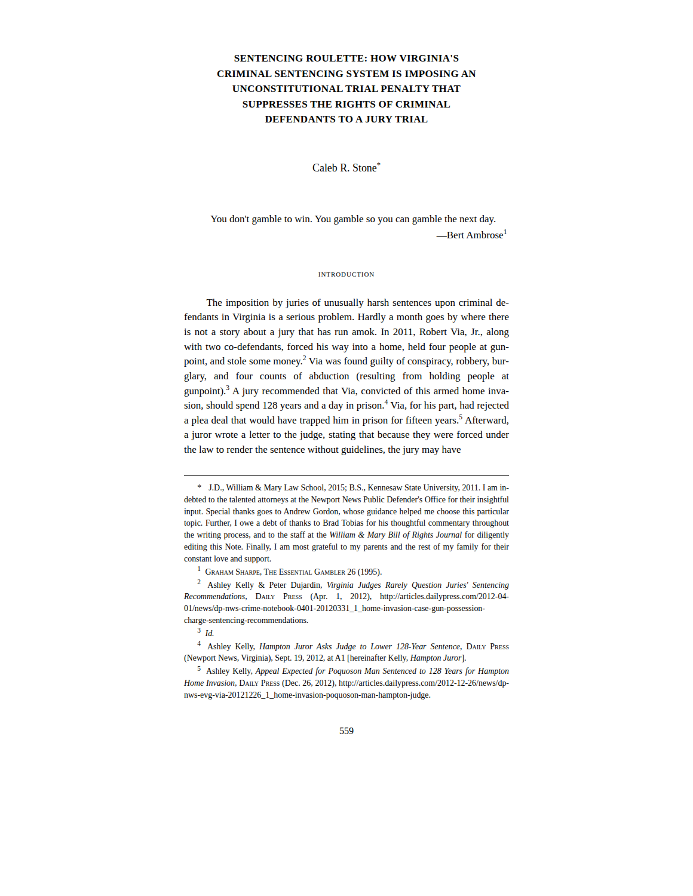Sentencing Roulette: How Virginia's
Criminal Sentencing System Is Imposing an
Unconstitutional Trial Penalty That
Suppresses the Rights of Criminal
Defendants to a Jury Trial
Caleb R. Stone*
You don't gamble to win. You gamble so you can gamble the next day.
—Bert Ambrose1
Introduction
The imposition by juries of unusually harsh sentences upon criminal defendants in Virginia is a serious problem. Hardly a month goes by where there is not a story about a jury that has run amok. In 2011, Robert Via, Jr., along with two co-defendants, forced his way into a home, held four people at gunpoint, and stole some money.2 Via was found guilty of conspiracy, robbery, burglary, and four counts of abduction (resulting from holding people at gunpoint).3 A jury recommended that Via, convicted of this armed home invasion, should spend 128 years and a day in prison.4 Via, for his part, had rejected a plea deal that would have trapped him in prison for fifteen years.5 Afterward, a juror wrote a letter to the judge, stating that because they were forced under the law to render the sentence without guidelines, the jury may have
* J.D., William & Mary Law School, 2015; B.S., Kennesaw State University, 2011. I am indebted to the talented attorneys at the Newport News Public Defender's Office for their insightful input. Special thanks goes to Andrew Gordon, whose guidance helped me choose this particular topic. Further, I owe a debt of thanks to Brad Tobias for his thoughtful commentary throughout the writing process, and to the staff at the William & Mary Bill of Rights Journal for diligently editing this Note. Finally, I am most grateful to my parents and the rest of my family for their constant love and support.
1 Graham Sharpe, The Essential Gambler 26 (1995).
2 Ashley Kelly & Peter Dujardin, Virginia Judges Rarely Question Juries' Sentencing Recommendations, Daily Press (Apr. 1, 2012), http://articles.dailypress.com/2012-04-01/news/dp-nws-crime-notebook-0401-20120331_1_home-invasion-case-gun-possession-charge-sentencing-recommendations.
3 Id.
4 Ashley Kelly, Hampton Juror Asks Judge to Lower 128-Year Sentence, Daily Press (Newport News, Virginia), Sept. 19, 2012, at A1 [hereinafter Kelly, Hampton Juror].
5 Ashley Kelly, Appeal Expected for Poquoson Man Sentenced to 128 Years for Hampton Home Invasion, Daily Press (Dec. 26, 2012), http://articles.dailypress.com/2012-12-26/news/dp-nws-evg-via-20121226_1_home-invasion-poquoson-man-hampton-judge.
559